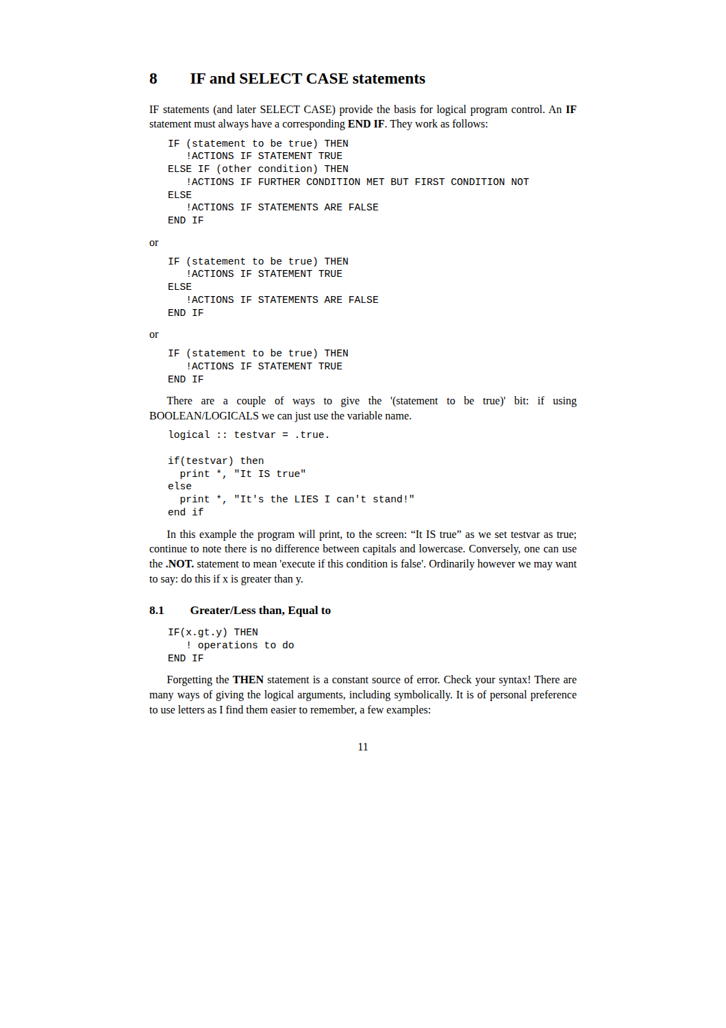8 IF and SELECT CASE statements
IF statements (and later SELECT CASE) provide the basis for logical program control. An IF statement must always have a corresponding END IF. They work as follows:
IF (statement to be true) THEN
   !ACTIONS IF STATEMENT TRUE
ELSE IF (other condition) THEN
   !ACTIONS IF FURTHER CONDITION MET BUT FIRST CONDITION NOT
ELSE
   !ACTIONS IF STATEMENTS ARE FALSE
END IF
or
IF (statement to be true) THEN
   !ACTIONS IF STATEMENT TRUE
ELSE
   !ACTIONS IF STATEMENTS ARE FALSE
END IF
or
IF (statement to be true) THEN
   !ACTIONS IF STATEMENT TRUE
END IF
There are a couple of ways to give the '(statement to be true)' bit: if using BOOLEAN/LOGICALS we can just use the variable name.
logical :: testvar = .true.

if(testvar) then
  print *, "It IS true"
else
  print *, "It's the LIES I can't stand!"
end if
In this example the program will print, to the screen: “It IS true” as we set testvar as true; continue to note there is no difference between capitals and lowercase. Conversely, one can use the .NOT. statement to mean 'execute if this condition is false'. Ordinarily however we may want to say: do this if x is greater than y.
8.1 Greater/Less than, Equal to
IF(x.gt.y) THEN
   ! operations to do
END IF
Forgetting the THEN statement is a constant source of error. Check your syntax! There are many ways of giving the logical arguments, including symbolically. It is of personal preference to use letters as I find them easier to remember, a few examples:
11